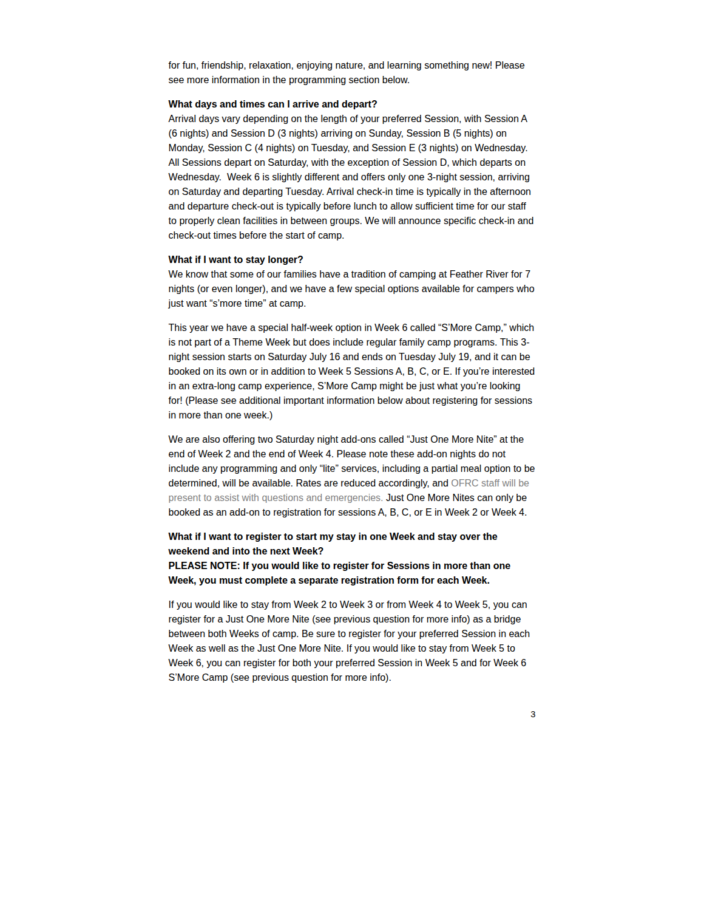for fun, friendship, relaxation, enjoying nature, and learning something new! Please see more information in the programming section below.
What days and times can I arrive and depart?
Arrival days vary depending on the length of your preferred Session, with Session A (6 nights) and Session D (3 nights) arriving on Sunday, Session B (5 nights) on Monday, Session C (4 nights) on Tuesday, and Session E (3 nights) on Wednesday. All Sessions depart on Saturday, with the exception of Session D, which departs on Wednesday. Week 6 is slightly different and offers only one 3-night session, arriving on Saturday and departing Tuesday. Arrival check-in time is typically in the afternoon and departure check-out is typically before lunch to allow sufficient time for our staff to properly clean facilities in between groups. We will announce specific check-in and check-out times before the start of camp.
What if I want to stay longer?
We know that some of our families have a tradition of camping at Feather River for 7 nights (or even longer), and we have a few special options available for campers who just want “s’more time” at camp.
This year we have a special half-week option in Week 6 called “S’More Camp,” which is not part of a Theme Week but does include regular family camp programs. This 3-night session starts on Saturday July 16 and ends on Tuesday July 19, and it can be booked on its own or in addition to Week 5 Sessions A, B, C, or E. If you’re interested in an extra-long camp experience, S’More Camp might be just what you’re looking for! (Please see additional important information below about registering for sessions in more than one week.)
We are also offering two Saturday night add-ons called “Just One More Nite” at the end of Week 2 and the end of Week 4. Please note these add-on nights do not include any programming and only “lite” services, including a partial meal option to be determined, will be available. Rates are reduced accordingly, and OFRC staff will be present to assist with questions and emergencies. Just One More Nites can only be booked as an add-on to registration for sessions A, B, C, or E in Week 2 or Week 4.
What if I want to register to start my stay in one Week and stay over the weekend and into the next Week?
PLEASE NOTE: If you would like to register for Sessions in more than one Week, you must complete a separate registration form for each Week.
If you would like to stay from Week 2 to Week 3 or from Week 4 to Week 5, you can register for a Just One More Nite (see previous question for more info) as a bridge between both Weeks of camp. Be sure to register for your preferred Session in each Week as well as the Just One More Nite. If you would like to stay from Week 5 to Week 6, you can register for both your preferred Session in Week 5 and for Week 6 S’More Camp (see previous question for more info).
3